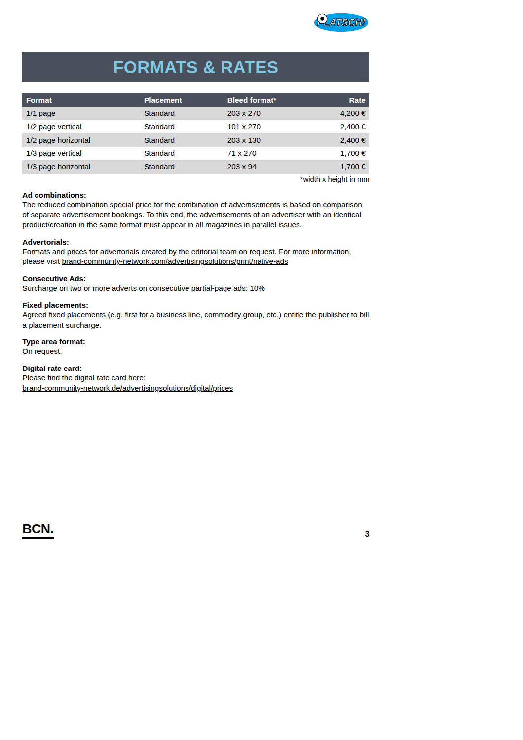FORMATS & RATES
| Format | Placement | Bleed format* | Rate |
| --- | --- | --- | --- |
| 1/1 page | Standard | 203 x 270 | 4,200 € |
| 1/2 page vertical | Standard | 101 x 270 | 2,400 € |
| 1/2 page horizontal | Standard | 203 x 130 | 2,400 € |
| 1/3 page vertical | Standard | 71 x 270 | 1,700 € |
| 1/3 page horizontal | Standard | 203 x 94 | 1,700 € |
*width x height in mm
Ad combinations:
The reduced combination special price for the combination of advertisements is based on comparison of separate advertisement bookings. To this end, the advertisements of an advertiser with an identical product/creation in the same format must appear in all magazines in parallel issues.
Advertorials:
Formats and prices for advertorials created by the editorial team on request. For more information, please visit brand-community-network.com/advertisingsolutions/print/native-ads
Consecutive Ads:
Surcharge on two or more adverts on consecutive partial-page ads: 10%
Fixed placements:
Agreed fixed placements (e.g. first for a business line, commodity group, etc.) entitle the publisher to bill a placement surcharge.
Type area format:
On request.
Digital rate card:
Please find the digital rate card here:
brand-community-network.de/advertisingsolutions/digital/prices
BCN.
3